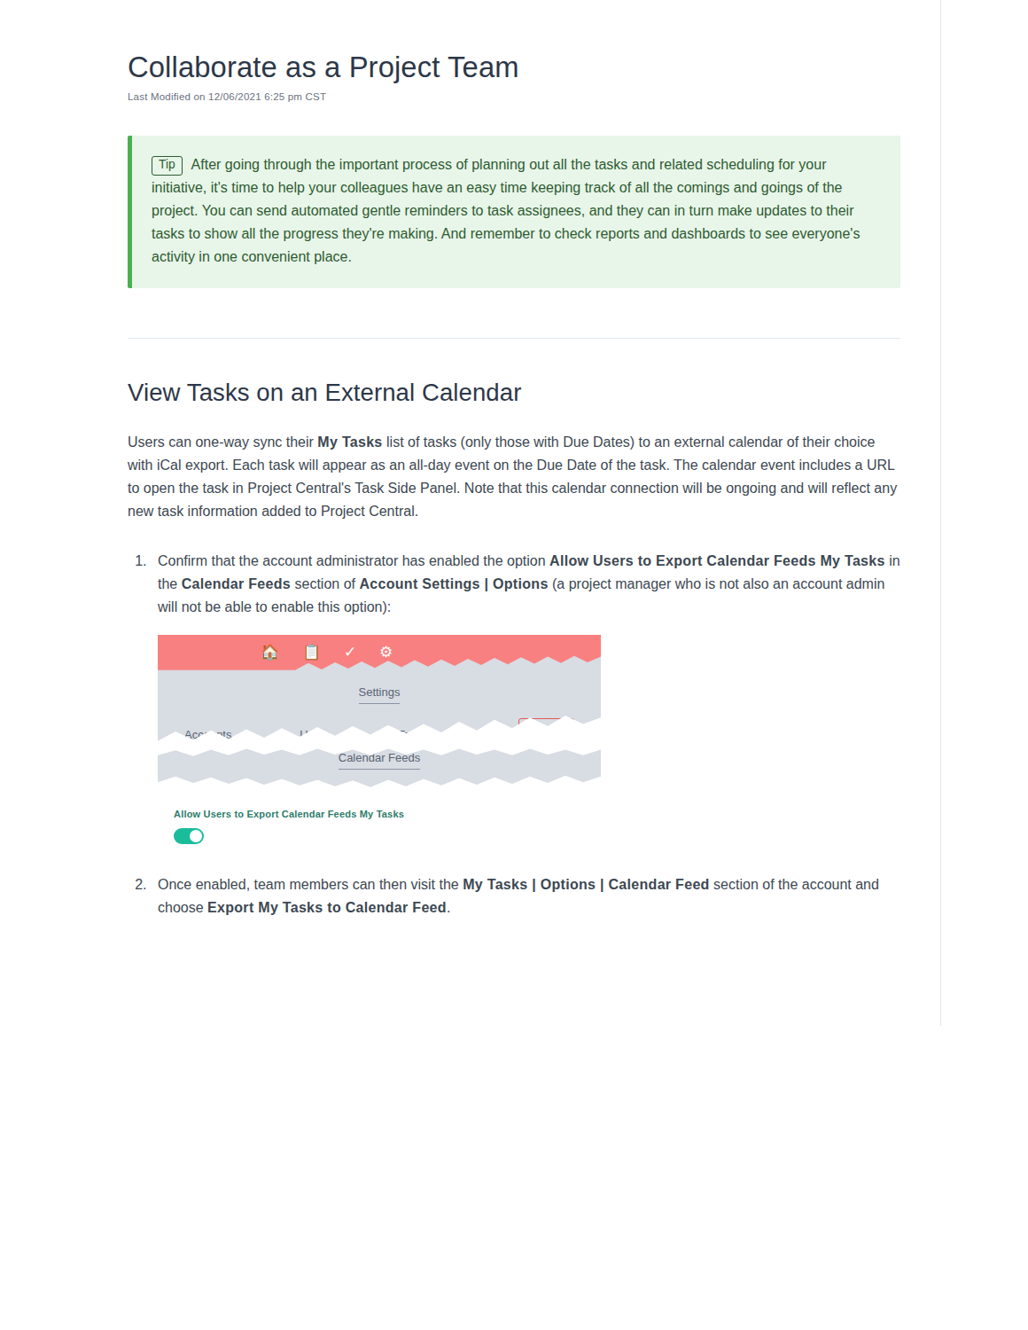Collaborate as a Project Team
Last Modified on 12/06/2021 6:25 pm CST
Tip After going through the important process of planning out all the tasks and related scheduling for your initiative, it's time to help your colleagues have an easy time keeping track of all the comings and goings of the project. You can send automated gentle reminders to task assignees, and they can in turn make updates to their tasks to show all the progress they're making. And remember to check reports and dashboards to see everyone's activity in one convenient place.
View Tasks on an External Calendar
Users can one-way sync their My Tasks list of tasks (only those with Due Dates) to an external calendar of their choice with iCal export. Each task will appear as an all-day event on the Due Date of the task. The calendar event includes a URL to open the task in Project Central's Task Side Panel. Note that this calendar connection will be ongoing and will reflect any new task information added to Project Central.
Confirm that the account administrator has enabled the option Allow Users to Export Calendar Feeds My Tasks in the Calendar Feeds section of Account Settings | Options (a project manager who is not also an account admin will not be able to enable this option):
🏠 📋 ✓ ⚙
Settings
Accounts Users Templates Options
Calendar Feeds
Allow Users to Export Calendar Feeds My Tasks
Once enabled, team members can then visit the My Tasks | Options | Calendar Feed section of the account and choose Export My Tasks to Calendar Feed.